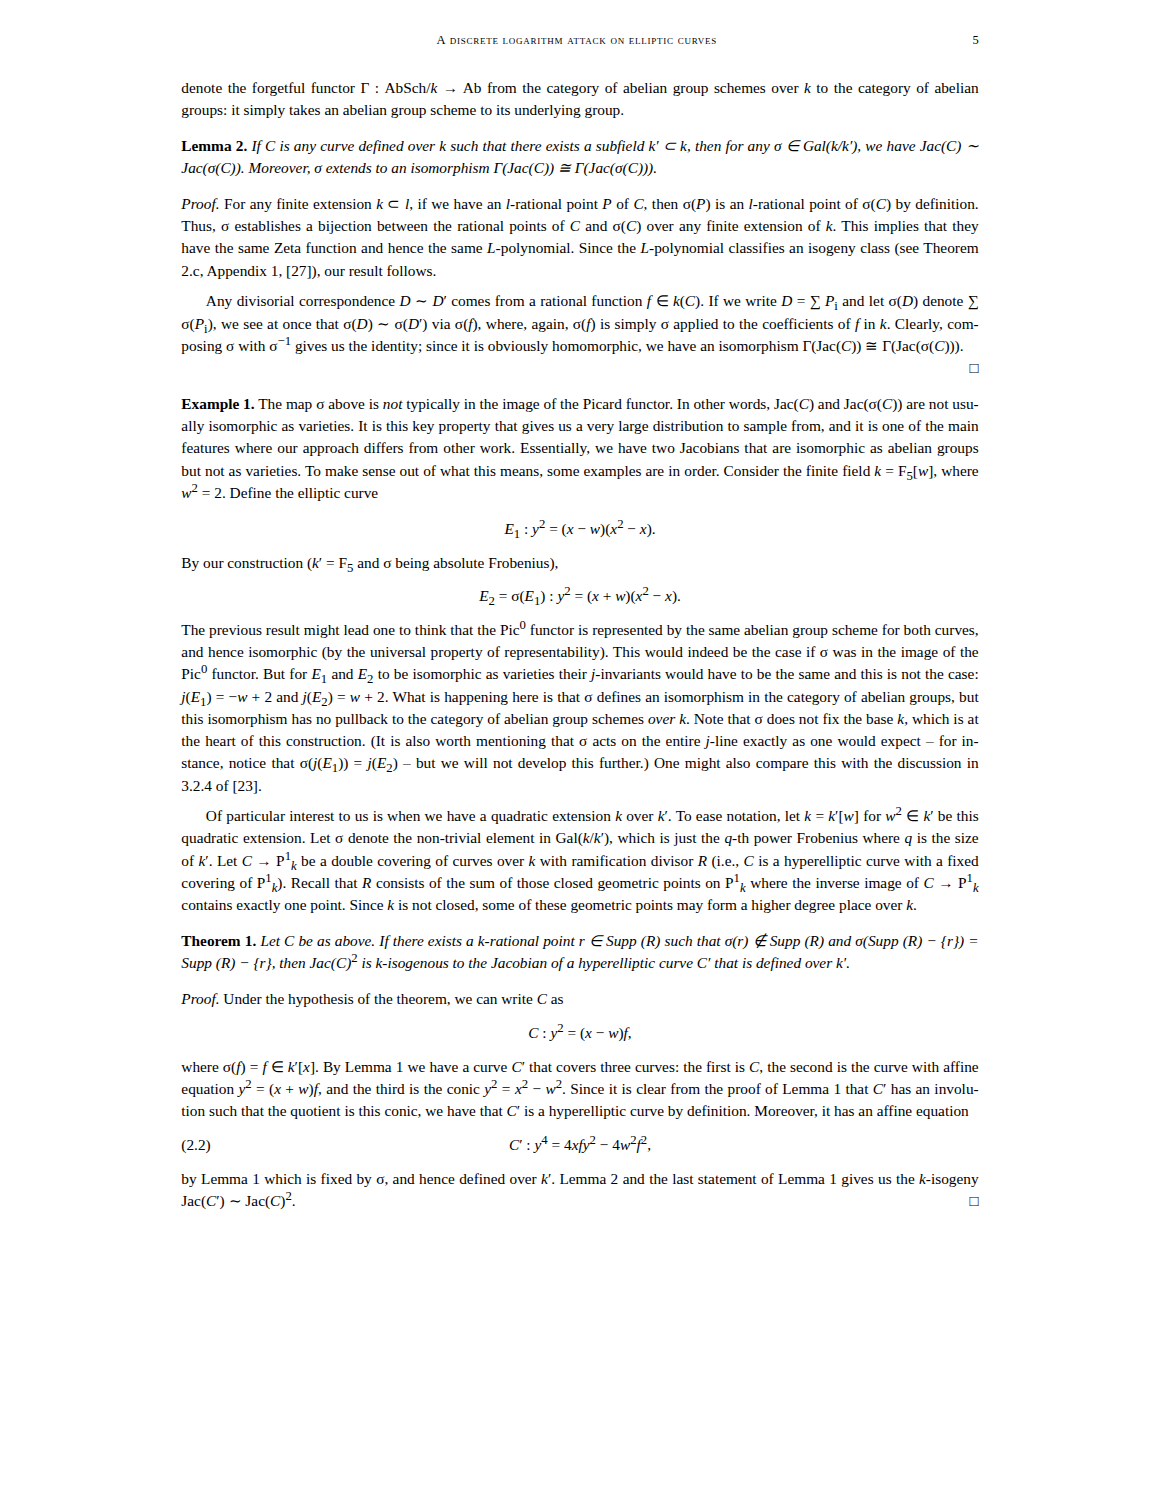A discrete logarithm attack on elliptic curves 5
denote the forgetful functor Γ : AbSch/k → Ab from the category of abelian group schemes over k to the category of abelian groups: it simply takes an abelian group scheme to its underlying group.
Lemma 2. If C is any curve defined over k such that there exists a subfield k′ ⊂ k, then for any σ ∈ Gal(k/k′), we have Jac(C) ∼ Jac(σ(C)). Moreover, σ extends to an isomorphism Γ(Jac(C)) ≅ Γ(Jac(σ(C))).
Proof. For any finite extension k ⊂ l, if we have an l-rational point P of C, then σ(P) is an l-rational point of σ(C) by definition. Thus, σ establishes a bijection between the rational points of C and σ(C) over any finite extension of k. This implies that they have the same Zeta function and hence the same L-polynomial. Since the L-polynomial classifies an isogeny class (see Theorem 2.c, Appendix 1, [27]), our result follows.
Any divisorial correspondence D ∼ D′ comes from a rational function f ∈ k(C). If we write D = ∑ Pi and let σ(D) denote ∑ σ(Pi), we see at once that σ(D) ∼ σ(D′) via σ(f), where, again, σ(f) is simply σ applied to the coefficients of f in k. Clearly, composing σ with σ−1 gives us the identity; since it is obviously homomorphic, we have an isomorphism Γ(Jac(C)) ≅ Γ(Jac(σ(C))). □
Example 1. The map σ above is not typically in the image of the Picard functor. In other words, Jac(C) and Jac(σ(C)) are not usually isomorphic as varieties. It is this key property that gives us a very large distribution to sample from, and it is one of the main features where our approach differs from other work. Essentially, we have two Jacobians that are isomorphic as abelian groups but not as varieties. To make sense out of what this means, some examples are in order. Consider the finite field k = F5[w], where w2 = 2. Define the elliptic curve
E1 : y2 = (x − w)(x2 − x).
By our construction (k′ = F5 and σ being absolute Frobenius),
E2 = σ(E1) : y2 = (x + w)(x2 − x).
The previous result might lead one to think that the Pic0 functor is represented by the same abelian group scheme for both curves, and hence isomorphic (by the universal property of representability). This would indeed be the case if σ was in the image of the Pic0 functor. But for E1 and E2 to be isomorphic as varieties their j-invariants would have to be the same and this is not the case: j(E1) = −w + 2 and j(E2) = w + 2. What is happening here is that σ defines an isomorphism in the category of abelian groups, but this isomorphism has no pullback to the category of abelian group schemes over k. Note that σ does not fix the base k, which is at the heart of this construction. (It is also worth mentioning that σ acts on the entire j-line exactly as one would expect – for instance, notice that σ(j(E1)) = j(E2) – but we will not develop this further.) One might also compare this with the discussion in 3.2.4 of [23].
Of particular interest to us is when we have a quadratic extension k over k′. To ease notation, let k = k′[w] for w2 ∈ k′ be this quadratic extension. Let σ denote the non-trivial element in Gal(k/k′), which is just the q-th power Frobenius where q is the size of k′. Let C → P1k be a double covering of curves over k with ramification divisor R (i.e., C is a hyperelliptic curve with a fixed covering of P1k). Recall that R consists of the sum of those closed geometric points on P1k where the inverse image of C → P1k contains exactly one point. Since k is not closed, some of these geometric points may form a higher degree place over k.
Theorem 1. Let C be as above. If there exists a k-rational point r ∈ Supp (R) such that σ(r) ∉ Supp (R) and σ(Supp (R) − {r}) = Supp (R) − {r}, then Jac(C)2 is k-isogenous to the Jacobian of a hyperelliptic curve C′ that is defined over k′.
Proof. Under the hypothesis of the theorem, we can write C as
C : y2 = (x − w)f,
where σ(f) = f ∈ k′[x]. By Lemma 1 we have a curve C′ that covers three curves: the first is C, the second is the curve with affine equation y2 = (x + w)f, and the third is the conic y2 = x2 − w2. Since it is clear from the proof of Lemma 1 that C′ has an involution such that the quotient is this conic, we have that C′ is a hyperelliptic curve by definition. Moreover, it has an affine equation
(2.2) C′ : y4 = 4xfy2 − 4w2f2,
by Lemma 1 which is fixed by σ, and hence defined over k′. Lemma 2 and the last statement of Lemma 1 gives us the k-isogeny Jac(C′) ∼ Jac(C)2. □